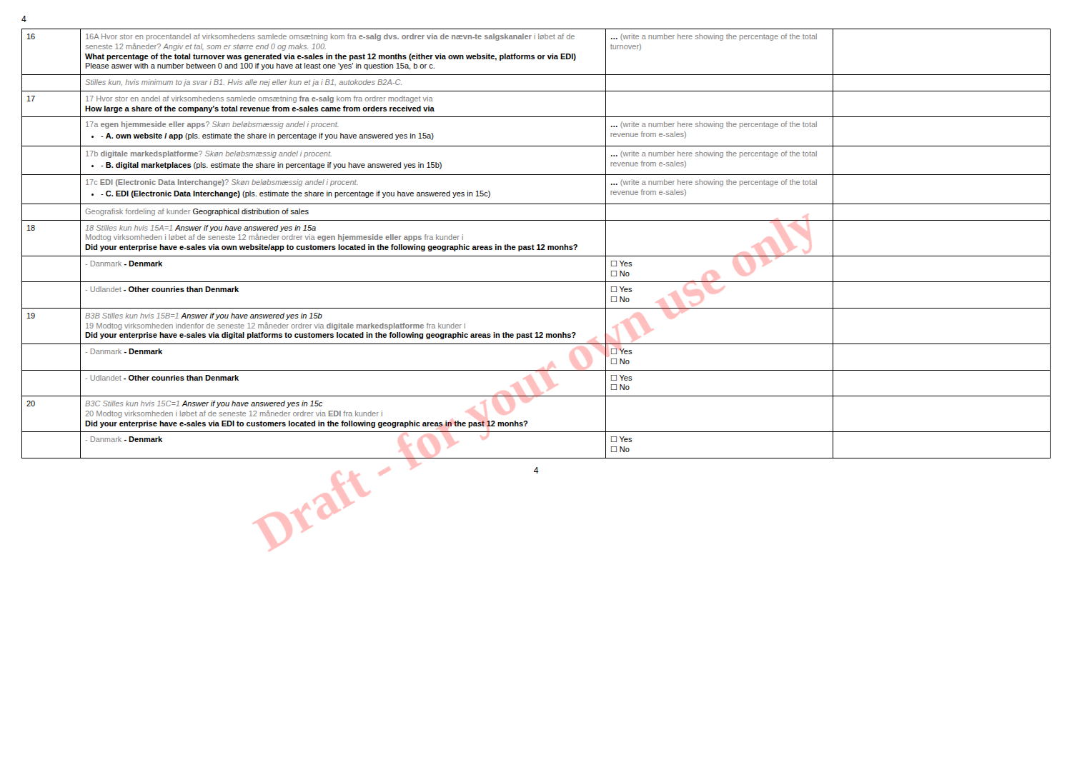Draft - for your own use only
4
| 16 | 16A Hvor stor en procentandel af virksomhedens samlede omsætning kom fra e-salg dvs. ordrer via de nævn-te salgskanaler i løbet af de seneste 12 måneder? Angiv et tal, som er større end 0 og maks. 100. What percentage of the total turnover was generated via e-sales in the past 12 months (either via own website, platforms or via EDI) Please aswer with a number between 0 and 100 if you have at least one 'yes' in question 15a, b or c. | … (write a number here showing the percentage of the total turnover) | |
| | Stilles kun, hvis minimum to ja svar i B1. Hvis alle nej eller kun et ja i B1, autokodes B2A-C. | | |
| 17 | 17 Hvor stor en andel af virksomhedens samlede omsætning fra e-salg kom fra ordrer modtaget via How large a share of the company's total revenue from e-sales came from orders received via | | |
| | 17a egen hjemmeside eller apps ? Skøn beløbsmæssig andel i procent. - A. own website / app (pls. estimate the share in percentage if you have answered yes in 15a) | … (write a number here showing the percentage of the total revenue from e-sales) | |
| | 17b digitale markedsplatforme ? Skøn beløbsmæssig andel i procent. - B. digital marketplaces (pls. estimate the share in percentage if you have answered yes in 15b) | … (write a number here showing the percentage of the total revenue from e-sales) | |
| | 17c EDI (Electronic Data Interchange) ? Skøn beløbsmæssig andel i procent. - C. EDI (Electronic Data Interchange) (pls. estimate the share in percentage if you have answered yes in 15c) | … (write a number here showing the percentage of the total revenue from e-sales) | |
| | Geografisk fordeling af kunder Geographical distribution of sales | | |
| 18 | 18 Stilles kun hvis 15A=1 Answer if you have answered yes in 15a Modtog virksomheden i løbet af de seneste 12 måneder ordrer via egen hjemmeside eller apps fra kunder i Did your enterprise have e-sales via own website/app to customers located in the following geographic areas in the past 12 monhs? | | |
| | - Danmark - Denmark | ☐ Yes ☐ No | |
| | - Udlandet - Other counries than Denmark | ☐ Yes ☐ No | |
| 19 | B3B Stilles kun hvis 15B=1 Answer if you have answered yes in 15b 19 Modtog virksomheden indenfor de seneste 12 måneder ordrer via digitale markedsplatforme fra kunder i Did your enterprise have e-sales via digital platforms to customers located in the following geographic areas in the past 12 monhs? | | |
| | - Danmark - Denmark | ☐ Yes ☐ No | |
| | - Udlandet - Other counries than Denmark | ☐ Yes ☐ No | |
| 20 | B3C Stilles kun hvis 15C=1 Answer if you have answered yes in 15c 20 Modtog virksomheden i løbet af de seneste 12 måneder ordrer via EDI fra kunder i Did your enterprise have e-sales via EDI to customers located in the following geographic areas in the past 12 monhs? | | |
| | - Danmark - Denmark | ☐ Yes ☐ No | |
4